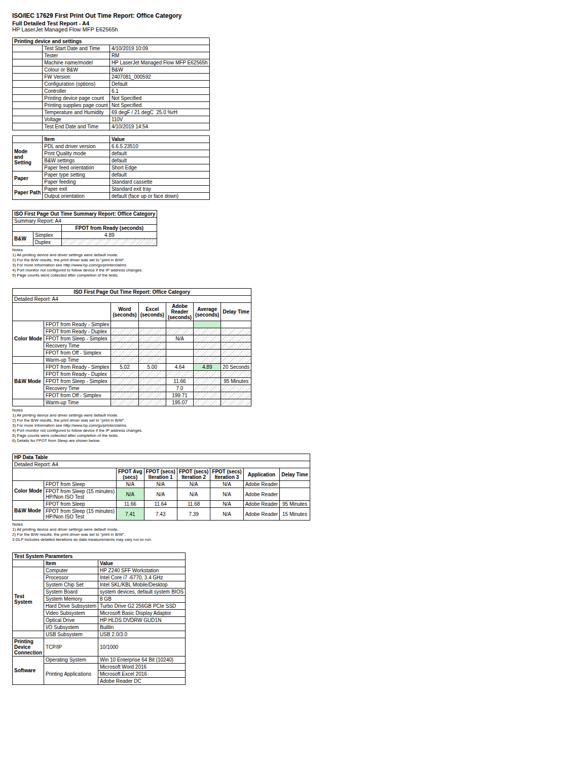ISO/IEC 17629 First Print Out Time Report: Office Category
Full Detailed Test Report - A4
HP LaserJet Managed Flow MFP E62565h
| Printing device and settings |
| | Test Start Date and Time | 4/10/2019 10:09 |
| | Tester | RM |
| | Machine name/model | HP LaserJet Managed Flow MFP E62565h |
| | Colour or B&W | B&W |
| | FW Version | 2407081_000592 |
| | Configuration (options) | Default |
| | Controller | 6.1 |
| | Printing device page count | Not Specified |
| | Printing supplies page count | Not Specified |
| | Temperature and Humidity | 69 degF / 21 degC 25.0 %rH |
| | Voltage | 110V |
| | Test End Date and Time | 4/10/2019 14:54 |
| | Item | Value |
| Mode and Setting | PDL and driver version | 6.6.5.23510 |
| Print Quality mode | default |
| B&W settings | default |
| Paper feed orientation | Short Edge |
| Paper | Paper type setting | default |
| Paper feeding | Standard cassette |
| Paper Path | Paper exit | Standard exit tray |
| Output orientation | default (face up or face down) |
| ISO First Page Out Time Summary Report: Office Category |
| Summary Report: A4 |
| | FPOT from Ready (seconds) |
| B&W | Simplex | 4.89 |
| Duplex | |
Notes
1) All printing device and driver settings were default mode.
2) For the B/W results, the print driver was set to "print in B/W".
3) For more information see http://www.hp.com/go/printerclaims.
4) Port monitor not configured to follow device if the IP address changes.
5) Page counts were collected after completion of the tests.
| ISO First Page Out Time Report: Office Category |
| Detailed Report: A4 |
| | Word (seconds) | Excel (seconds) | Adobe Reader (seconds) | Average (seconds) | Delay Time |
| Color Mode | FPOT from Ready - Simplex | | | | | |
| FPOT from Ready - Duplex | | | | | |
| FPOT from Sleep - Simplex | | | N/A | | |
| Recovery Time | | | | | |
| FPOT from Off - Simplex | | | | | |
| | Warm-up Time | | | | | |
| B&W Mode | FPOT from Ready - Simplex | 5.02 | 5.00 | 4.64 | 4.89 | 20 Seconds |
| FPOT from Ready - Duplex | | | | | |
| FPOT from Sleep - Simplex | | | 11.66 | | 95 Minutes |
| Recovery Time | | | 7.0 | | |
| FPOT from Off - Simplex | | | 199.71 | | |
| | Warm-up Time | | | 195.07 | | |
Notes
1) All printing device and driver settings were default mode.
2) For the B/W results, the print driver was set to "print in B/W".
3) For more information see http://www.hp.com/go/printerclaims.
4) Port monitor not configured to follow device if the IP address changes.
5) Page counts were collected after completion of the tests.
6) Details for FPOT from Sleep are shown below.
| HP Data Table |
| Detailed Report: A4 |
| | FPOT Avg (secs) | FPOT (secs) Iteration 1 | FPOT (secs) Iteration 2 | FPOT (secs) Iteration 3 | Application | Delay Time |
| Color Mode | FPOT from Sleep | N/A | N/A | N/A | N/A | Adobe Reader | |
| FPOT from Sleep (15 minutes) HP/Non ISO Test | N/A | N/A | N/A | N/A | Adobe Reader | |
| B&W Mode | FPOT from Sleep | 11.66 | 11.64 | 11.68 | N/A | Adobe Reader | 95 Minutes |
| FPOT from Sleep (15 minutes) HP/Non ISO Test | 7.41 | 7.43 | 7.39 | N/A | Adobe Reader | 15 Minutes |
Notes
1) All printing device and driver settings were default mode.
2) For the B/W results, the print driver was set to "print in B/W".
3 DLP includes detailed iterations as data measurements may vary run to run.
| Test System Parameters |
| | Item | Value |
| Test System | Computer | HP Z240 SFF Workstation |
| Processor | Intel Core i7 -6770, 3.4 GHz |
| System Chip Set | Intel SKL/KBL Mobile/Desktop |
| System Board | system devices, default system BIOS |
| System Memory | 8 GB |
| Hard Drive Subsystem | Turbo Drive G2 256GB PCIe SSD |
| Video Subsystem | Microsoft Basic Display Adaptor |
| Optical Drive | HP HLDS DVDRW GUD1N |
| I/O Subsystem | Builtin |
| | USB Subsystem | USB 2.0/3.0 |
| Printing Device Connection | TCP/IP | 10/1000 |
| Software | Operating System | Win 10 Enterprise 64 Bit (10240) |
| Printing Applications | Microsoft Word 2016 |
| Microsoft Excel 2016 |
| Adobe Reader DC |